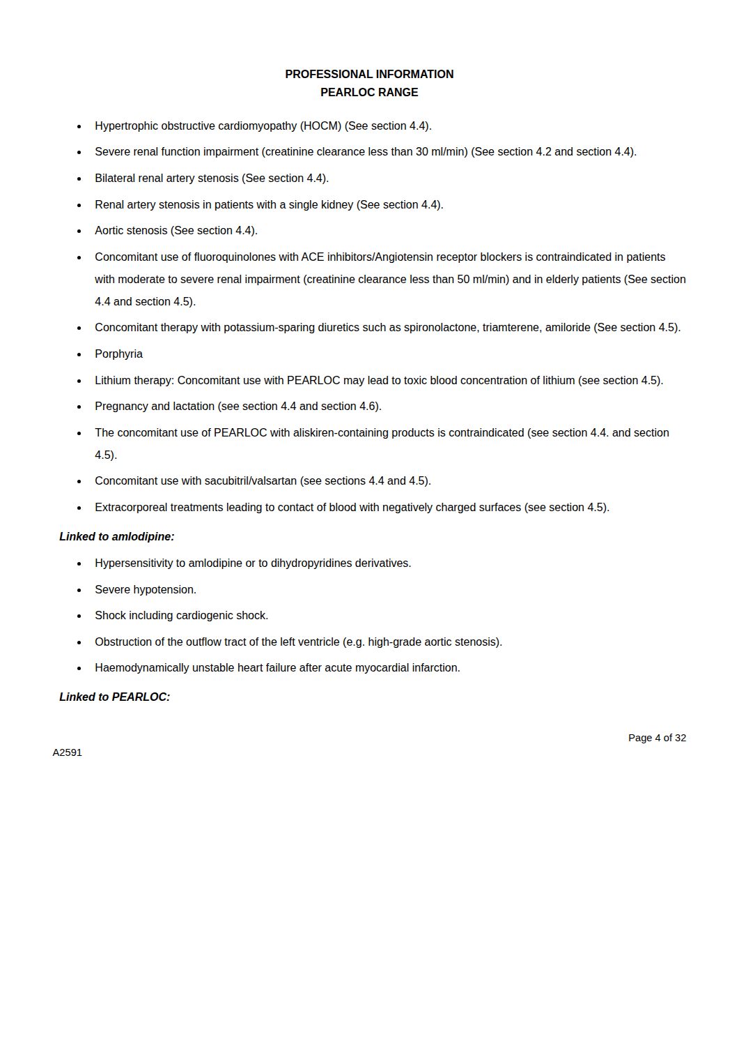PROFESSIONAL INFORMATION PEARLOC RANGE
Hypertrophic obstructive cardiomyopathy (HOCM) (See section 4.4).
Severe renal function impairment (creatinine clearance less than 30 ml/min) (See section 4.2 and section 4.4).
Bilateral renal artery stenosis (See section 4.4).
Renal artery stenosis in patients with a single kidney (See section 4.4).
Aortic stenosis (See section 4.4).
Concomitant use of fluoroquinolones with ACE inhibitors/Angiotensin receptor blockers is contraindicated in patients with moderate to severe renal impairment (creatinine clearance less than 50 ml/min) and in elderly patients (See section 4.4 and section 4.5).
Concomitant therapy with potassium-sparing diuretics such as spironolactone, triamterene, amiloride (See section 4.5).
Porphyria
Lithium therapy: Concomitant use with PEARLOC may lead to toxic blood concentration of lithium (see section 4.5).
Pregnancy and lactation (see section 4.4 and section 4.6).
The concomitant use of PEARLOC with aliskiren-containing products is contraindicated (see section 4.4. and section 4.5).
Concomitant use with sacubitril/valsartan (see sections 4.4 and 4.5).
Extracorporeal treatments leading to contact of blood with negatively charged surfaces (see section 4.5).
Linked to amlodipine:
Hypersensitivity to amlodipine or to dihydropyridines derivatives.
Severe hypotension.
Shock including cardiogenic shock.
Obstruction of the outflow tract of the left ventricle (e.g. high-grade aortic stenosis).
Haemodynamically unstable heart failure after acute myocardial infarction.
Linked to PEARLOC:
Page 4 of 32
A2591